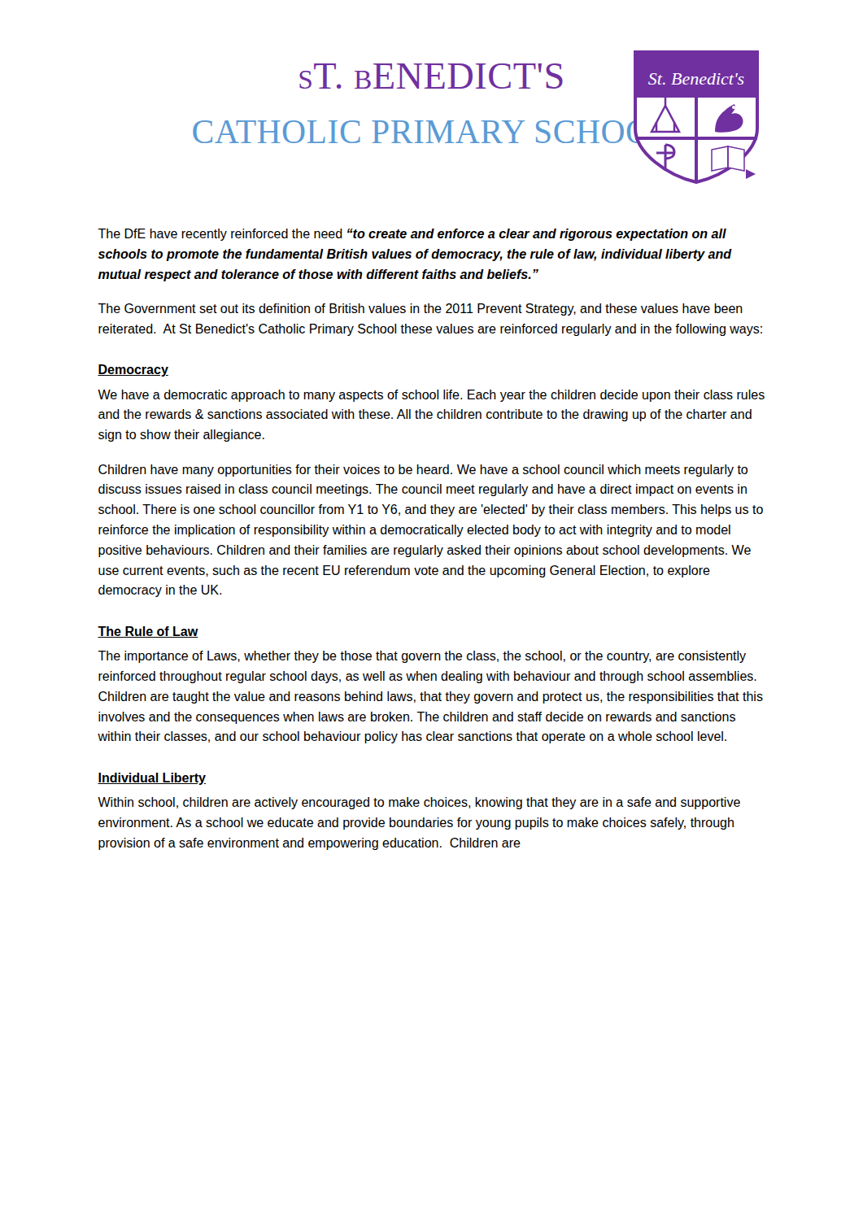St. Benedict's
ST. BENEDICT'S
CATHOLIC PRIMARY SCHOOL
The DfE have recently reinforced the need “to create and enforce a clear and rigorous expectation on all schools to promote the fundamental British values of democracy, the rule of law, individual liberty and mutual respect and tolerance of those with different faiths and beliefs.”
The Government set out its definition of British values in the 2011 Prevent Strategy, and these values have been reiterated. At St Benedict's Catholic Primary School these values are reinforced regularly and in the following ways:
Democracy
We have a democratic approach to many aspects of school life. Each year the children decide upon their class rules and the rewards & sanctions associated with these. All the children contribute to the drawing up of the charter and sign to show their allegiance.
Children have many opportunities for their voices to be heard. We have a school council which meets regularly to discuss issues raised in class council meetings. The council meet regularly and have a direct impact on events in school. There is one school councillor from Y1 to Y6, and they are 'elected' by their class members. This helps us to reinforce the implication of responsibility within a democratically elected body to act with integrity and to model positive behaviours. Children and their families are regularly asked their opinions about school developments. We use current events, such as the recent EU referendum vote and the upcoming General Election, to explore democracy in the UK.
The Rule of Law
The importance of Laws, whether they be those that govern the class, the school, or the country, are consistently reinforced throughout regular school days, as well as when dealing with behaviour and through school assemblies. Children are taught the value and reasons behind laws, that they govern and protect us, the responsibilities that this involves and the consequences when laws are broken. The children and staff decide on rewards and sanctions within their classes, and our school behaviour policy has clear sanctions that operate on a whole school level.
Individual Liberty
Within school, children are actively encouraged to make choices, knowing that they are in a safe and supportive environment. As a school we educate and provide boundaries for young pupils to make choices safely, through provision of a safe environment and empowering education. Children are